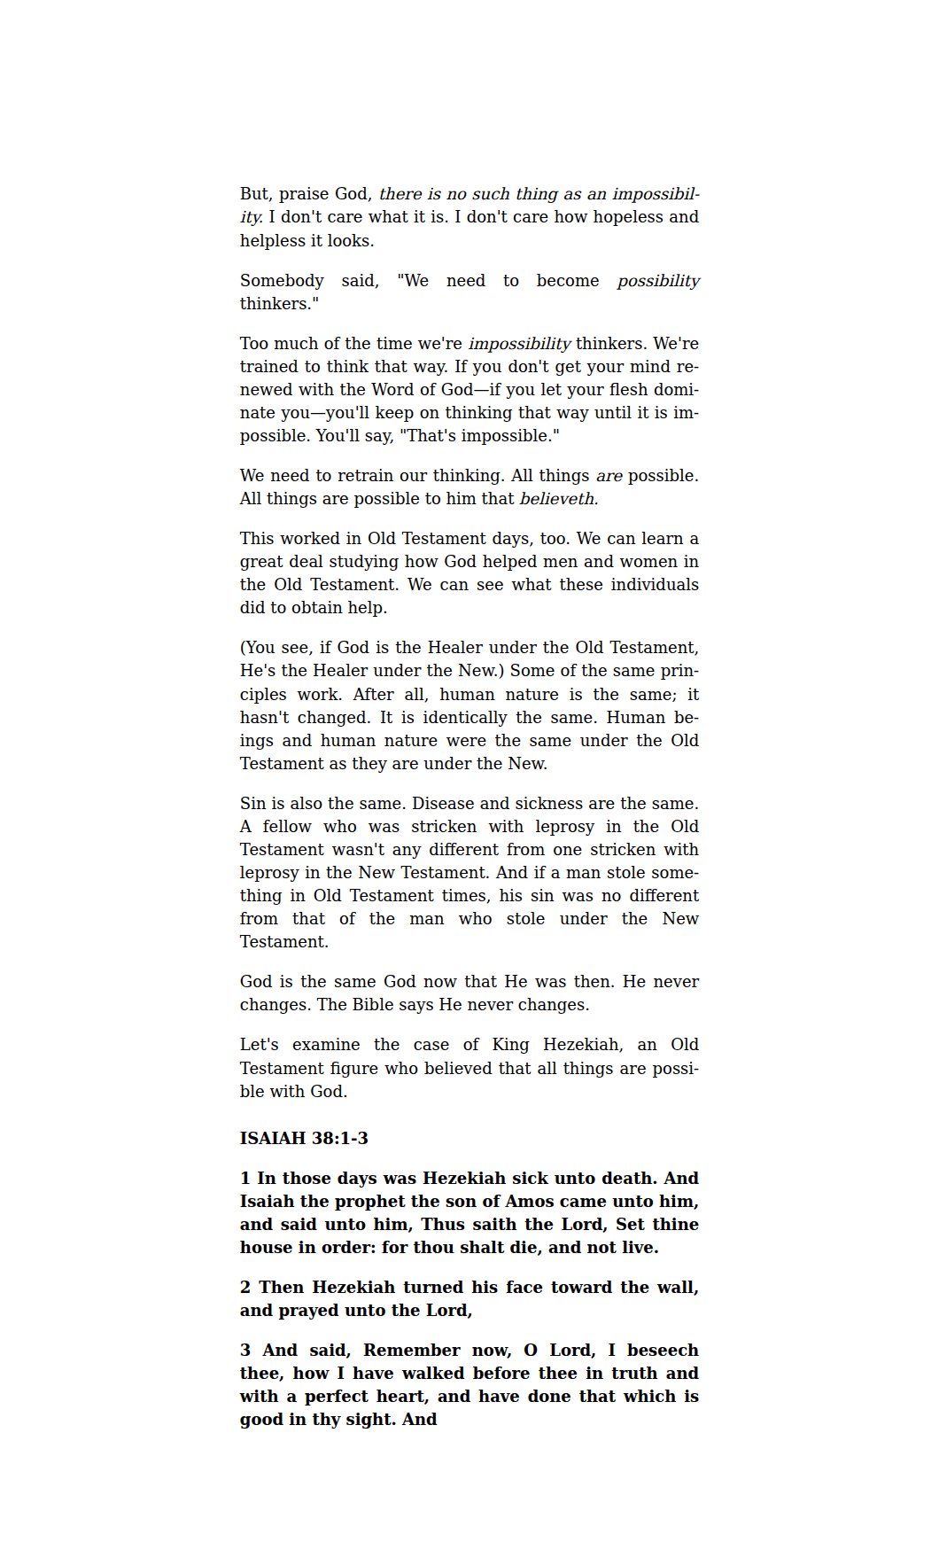But, praise God, there is no such thing as an impossibility. I don't care what it is. I don't care how hopeless and helpless it looks.
Somebody said, "We need to become possibility thinkers."
Too much of the time we're impossibility thinkers. We're trained to think that way. If you don't get your mind renewed with the Word of God—if you let your flesh dominate you—you'll keep on thinking that way until it is impossible. You'll say, "That's impossible."
We need to retrain our thinking. All things are possible. All things are possible to him that believeth.
This worked in Old Testament days, too. We can learn a great deal studying how God helped men and women in the Old Testament. We can see what these individuals did to obtain help.
(You see, if God is the Healer under the Old Testament, He's the Healer under the New.) Some of the same principles work. After all, human nature is the same; it hasn't changed. It is identically the same. Human beings and human nature were the same under the Old Testament as they are under the New.
Sin is also the same. Disease and sickness are the same. A fellow who was stricken with leprosy in the Old Testament wasn't any different from one stricken with leprosy in the New Testament. And if a man stole something in Old Testament times, his sin was no different from that of the man who stole under the New Testament.
God is the same God now that He was then. He never changes. The Bible says He never changes.
Let's examine the case of King Hezekiah, an Old Testament figure who believed that all things are possible with God.
ISAIAH 38:1-3
1 In those days was Hezekiah sick unto death. And Isaiah the prophet the son of Amos came unto him, and said unto him, Thus saith the Lord, Set thine house in order: for thou shalt die, and not live.
2 Then Hezekiah turned his face toward the wall, and prayed unto the Lord,
3 And said, Remember now, O Lord, I beseech thee, how I have walked before thee in truth and with a perfect heart, and have done that which is good in thy sight. And